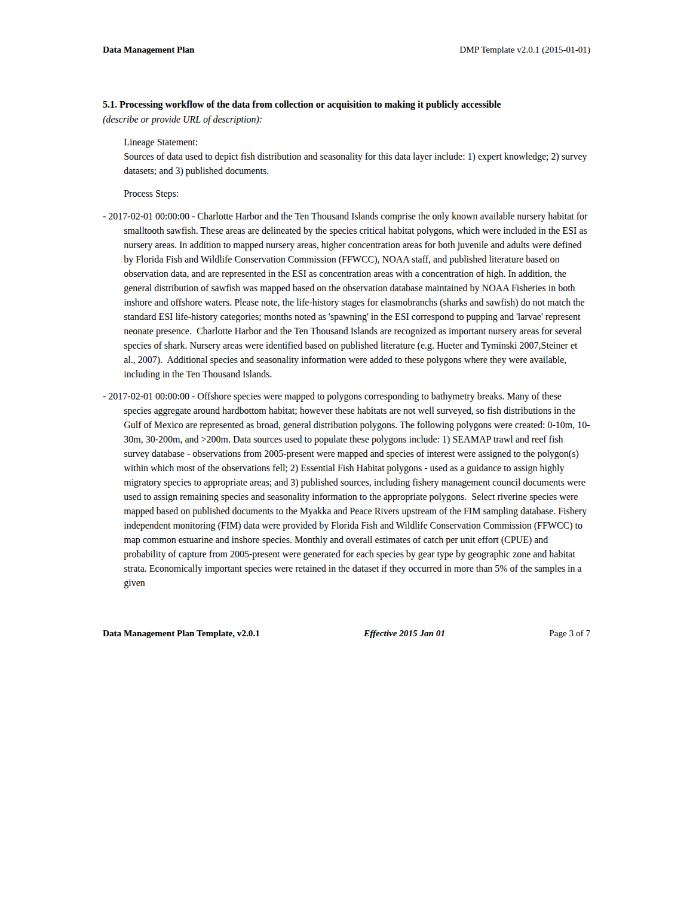Data Management Plan DMP Template v2.0.1 (2015-01-01)
5.1. Processing workflow of the data from collection or acquisition to making it publicly accessible
(describe or provide URL of description):
Lineage Statement:
Sources of data used to depict fish distribution and seasonality for this data layer include: 1) expert knowledge; 2) survey datasets; and 3) published documents.
Process Steps:
- 2017-02-01 00:00:00 - Charlotte Harbor and the Ten Thousand Islands comprise the only known available nursery habitat for smalltooth sawfish. These areas are delineated by the species critical habitat polygons, which were included in the ESI as nursery areas. In addition to mapped nursery areas, higher concentration areas for both juvenile and adults were defined by Florida Fish and Wildlife Conservation Commission (FFWCC), NOAA staff, and published literature based on observation data, and are represented in the ESI as concentration areas with a concentration of high. In addition, the general distribution of sawfish was mapped based on the observation database maintained by NOAA Fisheries in both inshore and offshore waters. Please note, the life-history stages for elasmobranchs (sharks and sawfish) do not match the standard ESI life-history categories; months noted as 'spawning' in the ESI correspond to pupping and 'larvae' represent neonate presence. Charlotte Harbor and the Ten Thousand Islands are recognized as important nursery areas for several species of shark. Nursery areas were identified based on published literature (e.g. Hueter and Tyminski 2007,Steiner et al., 2007). Additional species and seasonality information were added to these polygons where they were available, including in the Ten Thousand Islands.
- 2017-02-01 00:00:00 - Offshore species were mapped to polygons corresponding to bathymetry breaks. Many of these species aggregate around hardbottom habitat; however these habitats are not well surveyed, so fish distributions in the Gulf of Mexico are represented as broad, general distribution polygons. The following polygons were created: 0-10m, 10-30m, 30-200m, and >200m. Data sources used to populate these polygons include: 1) SEAMAP trawl and reef fish survey database - observations from 2005-present were mapped and species of interest were assigned to the polygon(s) within which most of the observations fell; 2) Essential Fish Habitat polygons - used as a guidance to assign highly migratory species to appropriate areas; and 3) published sources, including fishery management council documents were used to assign remaining species and seasonality information to the appropriate polygons. Select riverine species were mapped based on published documents to the Myakka and Peace Rivers upstream of the FIM sampling database. Fishery independent monitoring (FIM) data were provided by Florida Fish and Wildlife Conservation Commission (FFWCC) to map common estuarine and inshore species. Monthly and overall estimates of catch per unit effort (CPUE) and probability of capture from 2005-present were generated for each species by gear type by geographic zone and habitat strata. Economically important species were retained in the dataset if they occurred in more than 5% of the samples in a given
Data Management Plan Template, v2.0.1 Effective 2015 Jan 01 Page 3 of 7